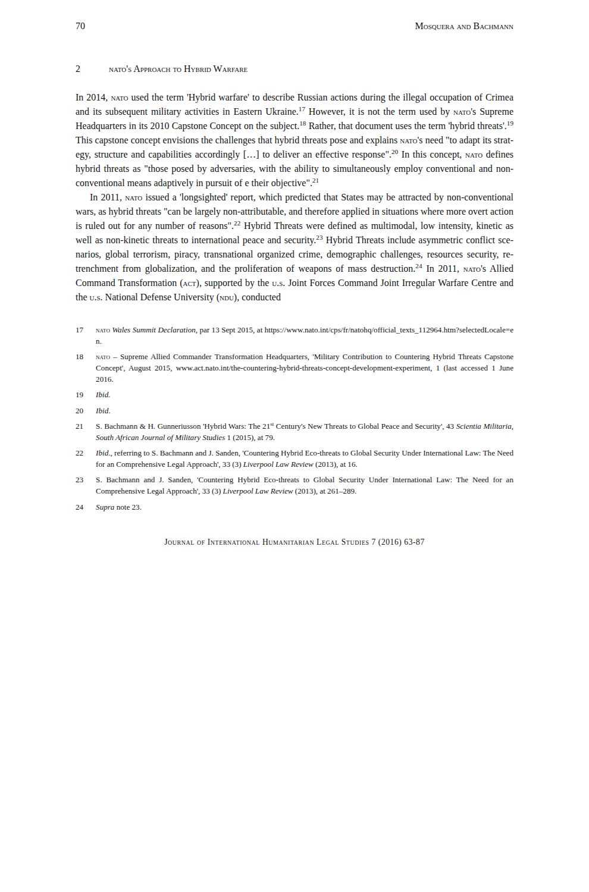70 Mosquera and Bachmann
2 nato's Approach to Hybrid Warfare
In 2014, nato used the term 'Hybrid warfare' to describe Russian actions during the illegal occupation of Crimea and its subsequent military activities in Eastern Ukraine.17 However, it is not the term used by nato's Supreme Headquarters in its 2010 Capstone Concept on the subject.18 Rather, that document uses the term 'hybrid threats'.19 This capstone concept envisions the challenges that hybrid threats pose and explains nato's need "to adapt its strategy, structure and capabilities accordingly […] to deliver an effective response".20 In this concept, nato defines hybrid threats as "those posed by adversaries, with the ability to simultaneously employ conventional and non-conventional means adaptively in pursuit of e their objective".21
In 2011, nato issued a 'longsighted' report, which predicted that States may be attracted by non-conventional wars, as hybrid threats "can be largely non-attributable, and therefore applied in situations where more overt action is ruled out for any number of reasons".22 Hybrid Threats were defined as multimodal, low intensity, kinetic as well as non-kinetic threats to international peace and security.23 Hybrid Threats include asymmetric conflict scenarios, global terrorism, piracy, transnational organized crime, demographic challenges, resources security, retrenchment from globalization, and the proliferation of weapons of mass destruction.24 In 2011, nato's Allied Command Transformation (act), supported by the u.s. Joint Forces Command Joint Irregular Warfare Centre and the u.s. National Defense University (ndu), conducted
nato Wales Summit Declaration, par 13 Sept 2015, at https://www.nato.int/cps/fr/natohq/official_texts_112964.htm?selectedLocale=en.
nato – Supreme Allied Commander Transformation Headquarters, 'Military Contribution to Countering Hybrid Threats Capstone Concept', August 2015, www.act.nato.int/the-countering-hybrid-threats-concept-development-experiment, 1 (last accessed 1 June 2016.
Ibid.
Ibid.
S. Bachmann & H. Gunneriusson 'Hybrid Wars: The 21st Century's New Threats to Global Peace and Security', 43 Scientia Militaria, South African Journal of Military Studies 1 (2015), at 79.
Ibid., referring to S. Bachmann and J. Sanden, 'Countering Hybrid Eco-threats to Global Security Under International Law: The Need for an Comprehensive Legal Approach', 33 (3) Liverpool Law Review (2013), at 16.
S. Bachmann and J. Sanden, 'Countering Hybrid Eco-threats to Global Security Under International Law: The Need for an Comprehensive Legal Approach', 33 (3) Liverpool Law Review (2013), at 261–289.
Supra note 23.
Journal of International Humanitarian Legal Studies 7 (2016) 63-87